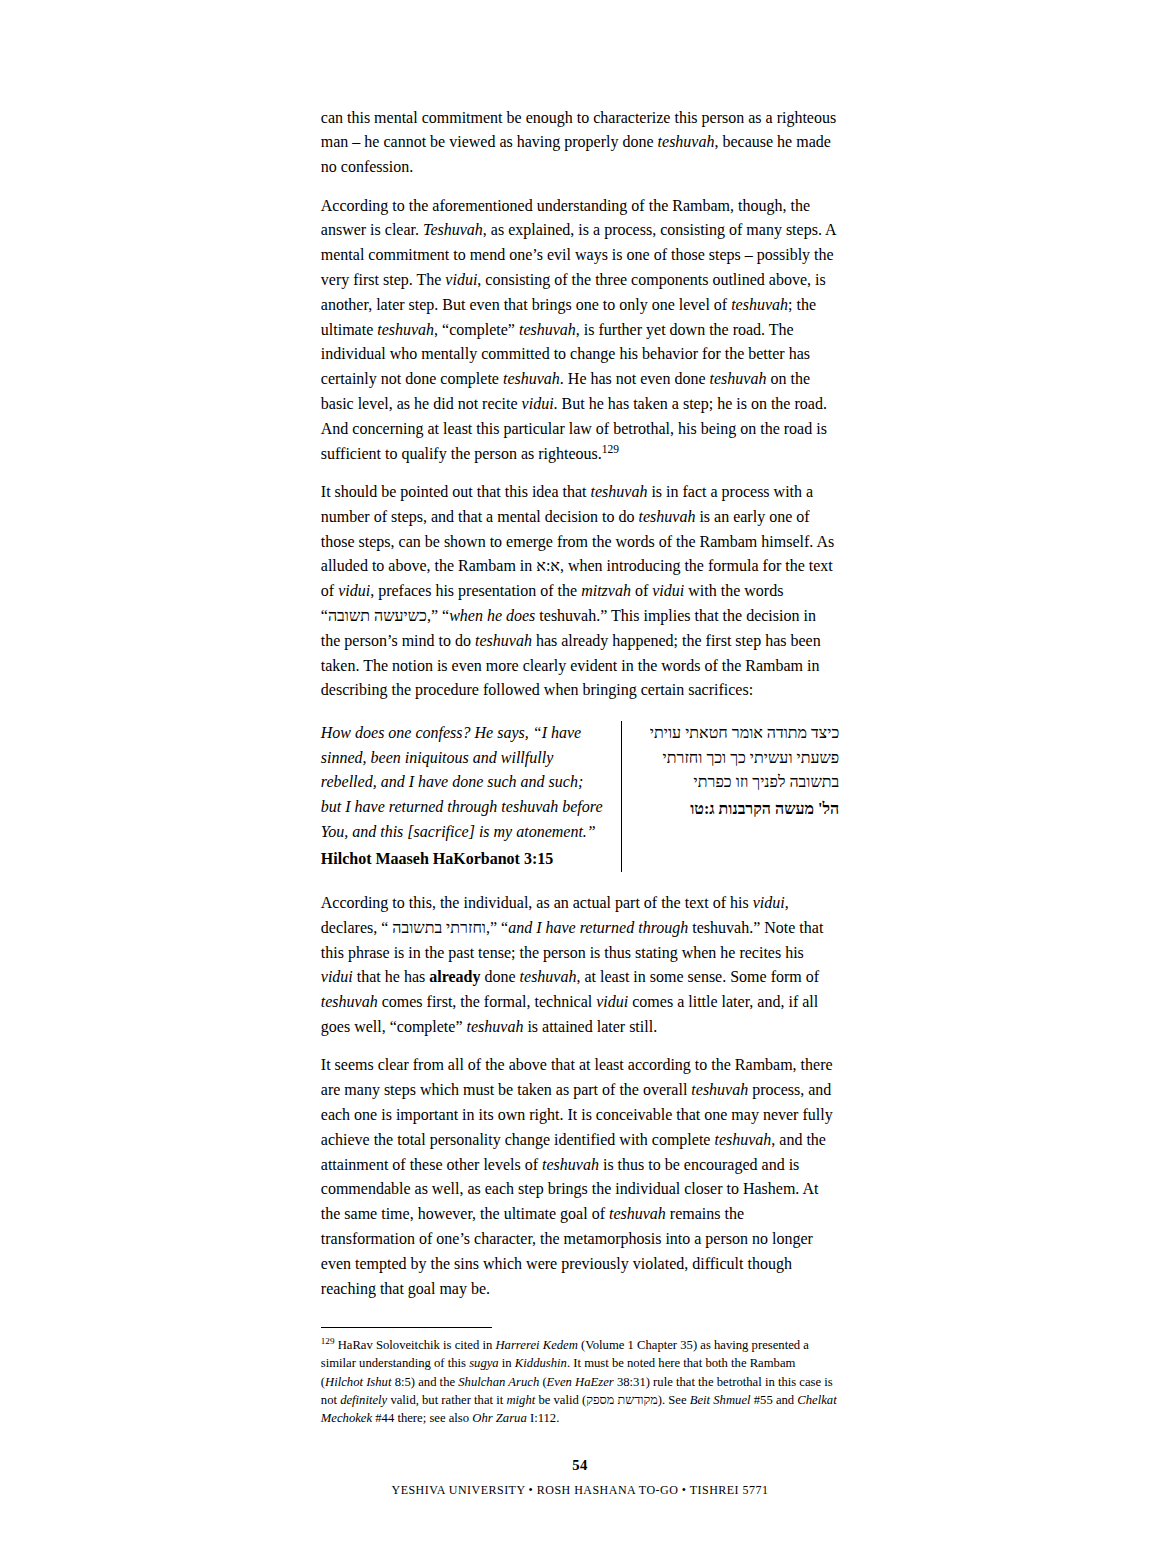can this mental commitment be enough to characterize this person as a righteous man – he cannot be viewed as having properly done teshuvah, because he made no confession.
According to the aforementioned understanding of the Rambam, though, the answer is clear. Teshuvah, as explained, is a process, consisting of many steps. A mental commitment to mend one’s evil ways is one of those steps – possibly the very first step. The vidui, consisting of the three components outlined above, is another, later step. But even that brings one to only one level of teshuvah; the ultimate teshuvah, “complete” teshuvah, is further yet down the road. The individual who mentally committed to change his behavior for the better has certainly not done complete teshuvah. He has not even done teshuvah on the basic level, as he did not recite vidui. But he has taken a step; he is on the road. And concerning at least this particular law of betrothal, his being on the road is sufficient to qualify the person as righteous.129
It should be pointed out that this idea that teshuvah is in fact a process with a number of steps, and that a mental decision to do teshuvah is an early one of those steps, can be shown to emerge from the words of the Rambam himself. As alluded to above, the Rambam in א:א, when introducing the formula for the text of vidui, prefaces his presentation of the mitzvah of vidui with the words “כשיעשה תשובה,” “when he does teshuvah.” This implies that the decision in the person’s mind to do teshuvah has already happened; the first step has been taken. The notion is even more clearly evident in the words of the Rambam in describing the procedure followed when bringing certain sacrifices:
How does one confess? He says, “I have sinned, been iniquitous and willfully rebelled, and I have done such and such; but I have returned through teshuvah before You, and this [sacrifice] is my atonement.” Hilchot Maaseh HaKorbanot 3:15
כיצד מתודה אומר חטאתי עויתי פשעתי ועשיתי כך וכך וחזרתי בתשובה לפניך וזו כפרתי הל' מעשה הקרבנות ג:טו
According to this, the individual, as an actual part of the text of his vidui, declares, “ וחזרתי בתשובה,” “and I have returned through teshuvah.” Note that this phrase is in the past tense; the person is thus stating when he recites his vidui that he has already done teshuvah, at least in some sense. Some form of teshuvah comes first, the formal, technical vidui comes a little later, and, if all goes well, “complete” teshuvah is attained later still.
It seems clear from all of the above that at least according to the Rambam, there are many steps which must be taken as part of the overall teshuvah process, and each one is important in its own right. It is conceivable that one may never fully achieve the total personality change identified with complete teshuvah, and the attainment of these other levels of teshuvah is thus to be encouraged and is commendable as well, as each step brings the individual closer to Hashem. At the same time, however, the ultimate goal of teshuvah remains the transformation of one’s character, the metamorphosis into a person no longer even tempted by the sins which were previously violated, difficult though reaching that goal may be.
129 HaRav Soloveitchik is cited in Harrerei Kedem (Volume 1 Chapter 35) as having presented a similar understanding of this sugya in Kiddushin. It must be noted here that both the Rambam (Hilchot Ishut 8:5) and the Shulchan Aruch (Even HaEzer 38:31) rule that the betrothal in this case is not definitely valid, but rather that it might be valid (מקודשת מספק). See Beit Shmuel #55 and Chelkat Mechokek #44 there; see also Ohr Zarua I:112.
54
YESHIVA UNIVERSITY • ROSH HASHANA TO-GO • TISHREI 5771